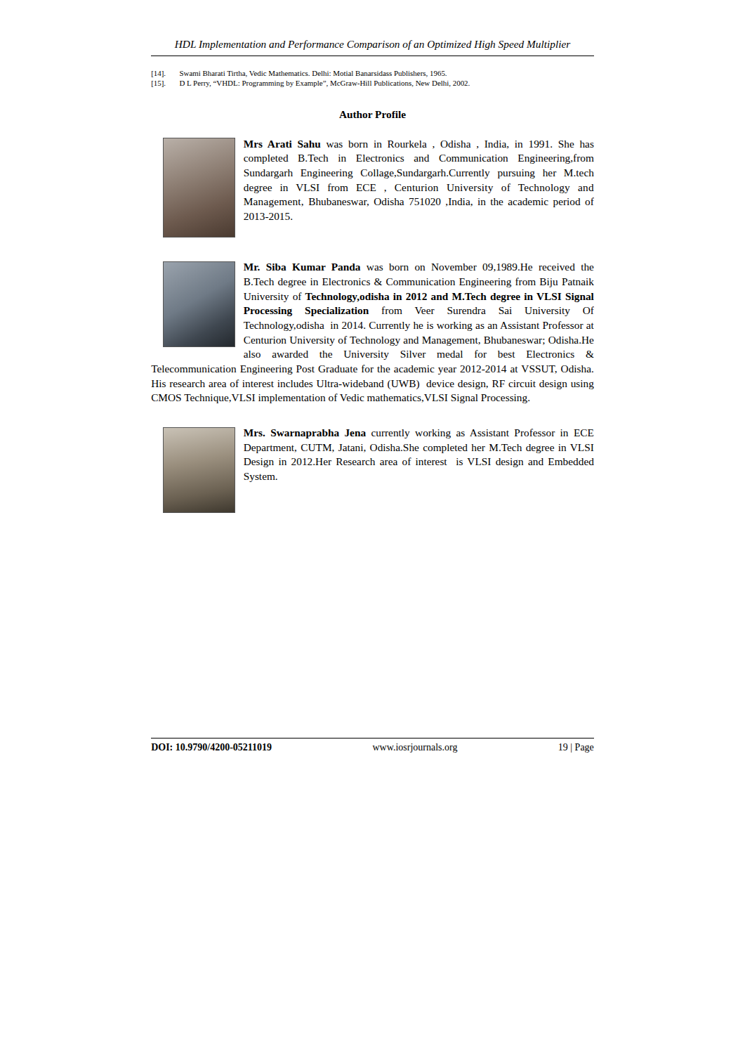HDL Implementation and Performance Comparison of an Optimized High Speed Multiplier
[14]. Swami Bharati Tirtha, Vedic Mathematics. Delhi: Motial Banarsidass Publishers, 1965.
[15]. D L Perry, “VHDL: Programming by Example”, McGraw-Hill Publications, New Delhi, 2002.
Author Profile
Mrs Arati Sahu was born in Rourkela , Odisha , India, in 1991. She has completed B.Tech in Electronics and Communication Engineering,from Sundargarh Engineering Collage,Sundargarh.Currently pursuing her M.tech degree in VLSI from ECE , Centurion University of Technology and Management, Bhubaneswar, Odisha 751020 ,India, in the academic period of 2013-2015.
Mr. Siba Kumar Panda was born on November 09,1989.He received the B.Tech degree in Electronics & Communication Engineering from Biju Patnaik University of Technology,odisha in 2012 and M.Tech degree in VLSI Signal Processing Specialization from Veer Surendra Sai University Of Technology,odisha in 2014. Currently he is working as an Assistant Professor at Centurion University of Technology and Management, Bhubaneswar; Odisha.He also awarded the University Silver medal for best Electronics & Telecommunication Engineering Post Graduate for the academic year 2012-2014 at VSSUT, Odisha. His research area of interest includes Ultra-wideband (UWB) device design, RF circuit design using CMOS Technique,VLSI implementation of Vedic mathematics,VLSI Signal Processing.
Mrs. Swarnaprabha Jena currently working as Assistant Professor in ECE Department, CUTM, Jatani, Odisha.She completed her M.Tech degree in VLSI Design in 2012.Her Research area of interest is VLSI design and Embedded System.
DOI: 10.9790/4200-05211019 www.iosrjournals.org 19 | Page